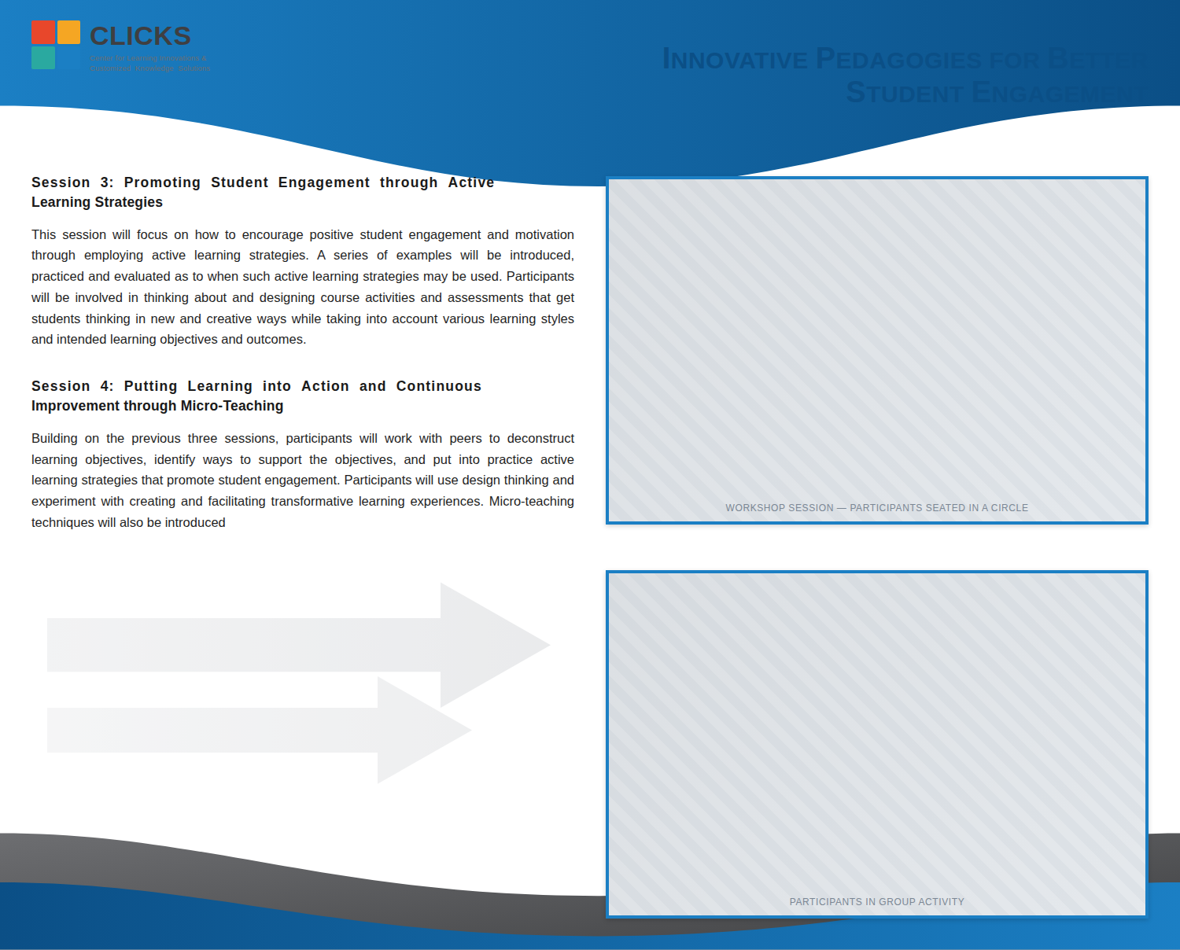CLICKS
Center for Learning Innovations &
Customized Knowledge Solutions
INNOVATIVE PEDAGOGIES FOR BETTER STUDENT ENGAGEMENT
Session 3: Promoting Student Engagement through Active
Learning Strategies
This session will focus on how to encourage positive student engagement and motivation through employing active learning strategies. A series of examples will be introduced, practiced and evaluated as to when such active learning strategies may be used. Participants will be involved in thinking about and designing course activities and assessments that get students thinking in new and creative ways while taking into account various learning styles and intended learning objectives and outcomes.
Session 4: Putting Learning into Action and Continuous
Improvement through Micro-Teaching
Building on the previous three sessions, participants will work with peers to deconstruct learning objectives, identify ways to support the objectives, and put into practice active learning strategies that promote student engagement. Participants will use design thinking and experiment with creating and facilitating transformative learning experiences. Micro-teaching techniques will also be introduced